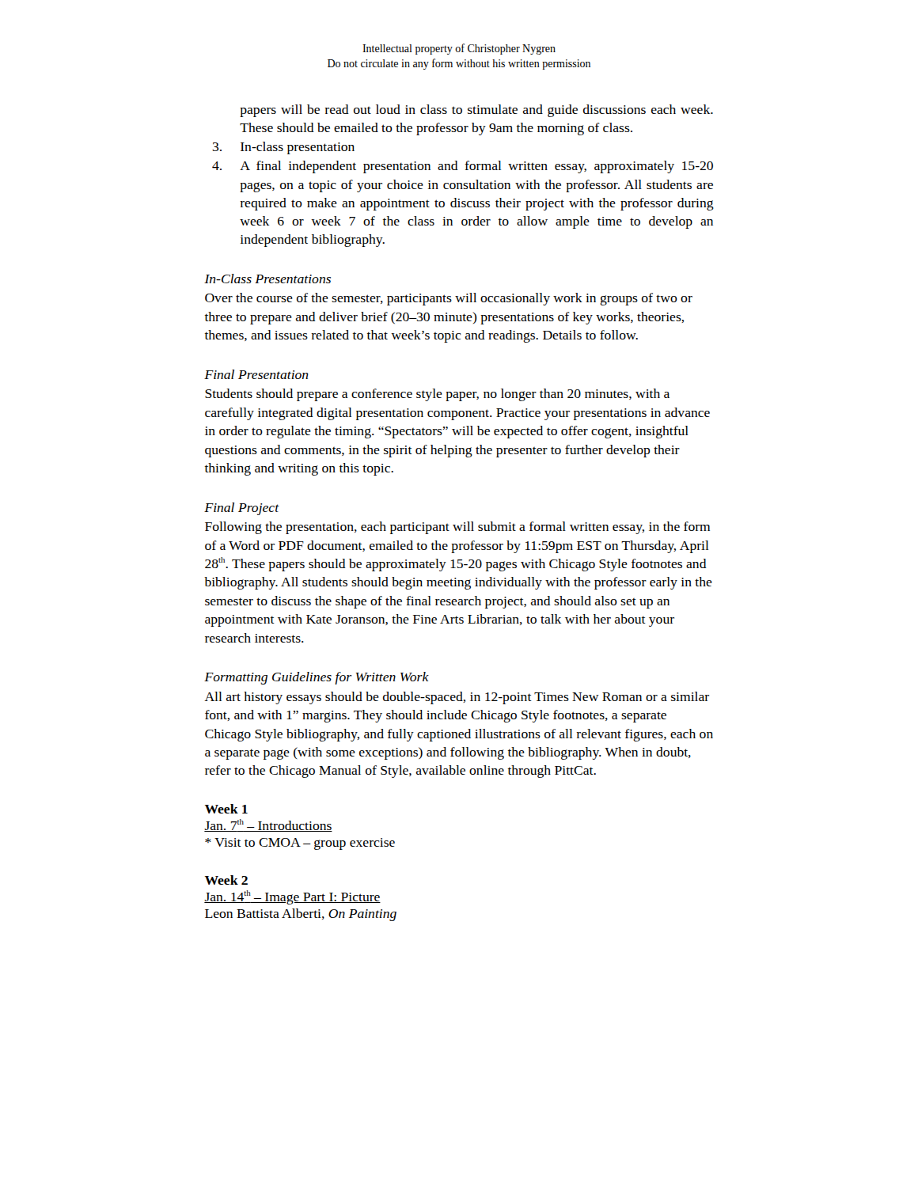Intellectual property of Christopher Nygren
Do not circulate in any form without his written permission
papers will be read out loud in class to stimulate and guide discussions each week. These should be emailed to the professor by 9am the morning of class.
3. In-class presentation
4. A final independent presentation and formal written essay, approximately 15-20 pages, on a topic of your choice in consultation with the professor. All students are required to make an appointment to discuss their project with the professor during week 6 or week 7 of the class in order to allow ample time to develop an independent bibliography.
In-Class Presentations
Over the course of the semester, participants will occasionally work in groups of two or three to prepare and deliver brief (20–30 minute) presentations of key works, theories, themes, and issues related to that week’s topic and readings. Details to follow.
Final Presentation
Students should prepare a conference style paper, no longer than 20 minutes, with a carefully integrated digital presentation component. Practice your presentations in advance in order to regulate the timing. “Spectators” will be expected to offer cogent, insightful questions and comments, in the spirit of helping the presenter to further develop their thinking and writing on this topic.
Final Project
Following the presentation, each participant will submit a formal written essay, in the form of a Word or PDF document, emailed to the professor by 11:59pm EST on Thursday, April 28th. These papers should be approximately 15-20 pages with Chicago Style footnotes and bibliography. All students should begin meeting individually with the professor early in the semester to discuss the shape of the final research project, and should also set up an appointment with Kate Joranson, the Fine Arts Librarian, to talk with her about your research interests.
Formatting Guidelines for Written Work
All art history essays should be double-spaced, in 12-point Times New Roman or a similar font, and with 1” margins. They should include Chicago Style footnotes, a separate Chicago Style bibliography, and fully captioned illustrations of all relevant figures, each on a separate page (with some exceptions) and following the bibliography. When in doubt, refer to the Chicago Manual of Style, available online through PittCat.
Week 1
Jan. 7th – Introductions
* Visit to CMOA – group exercise
Week 2
Jan. 14th – Image Part I: Picture
Leon Battista Alberti, On Painting